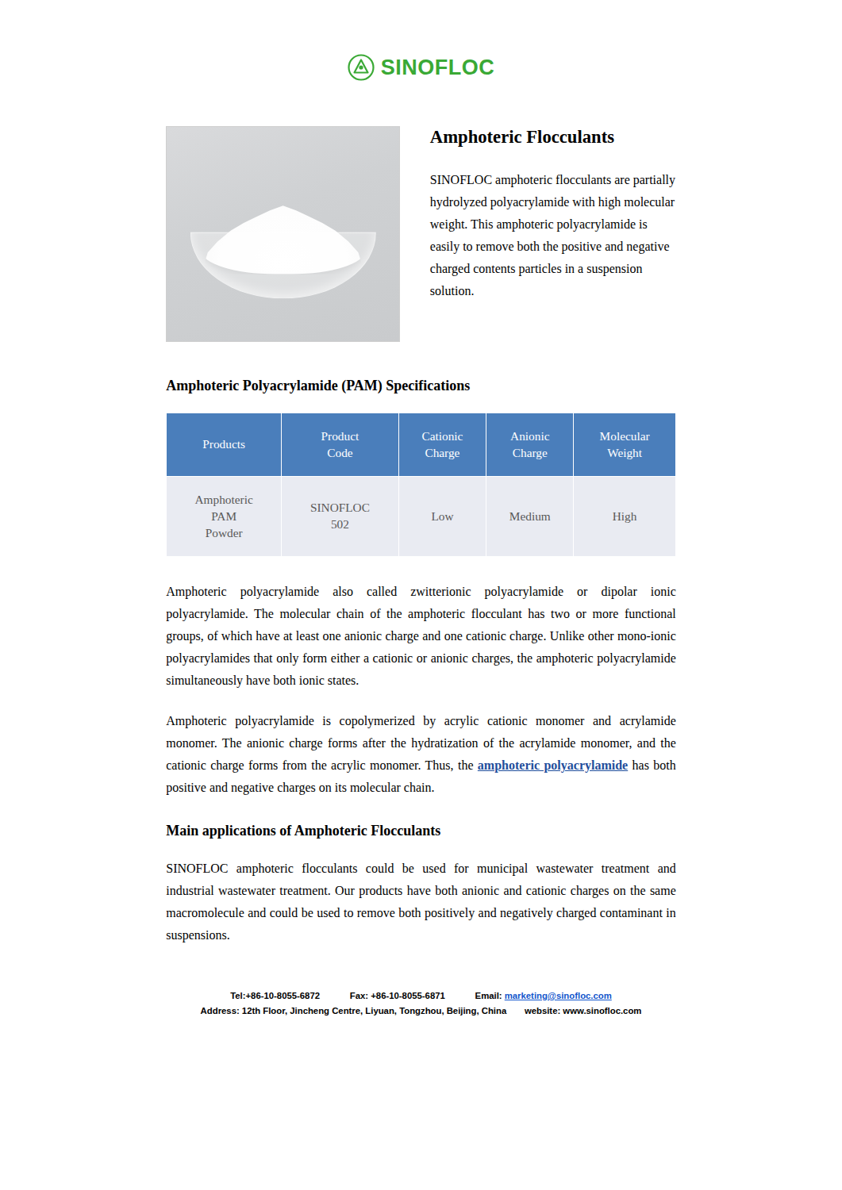SINOFLOC
Amphoteric Flocculants
SINOFLOC amphoteric flocculants are partially hydrolyzed polyacrylamide with high molecular weight. This amphoteric polyacrylamide is easily to remove both the positive and negative charged contents particles in a suspension solution.
Amphoteric Polyacrylamide (PAM) Specifications
| Products | Product Code | Cationic Charge | Anionic Charge | Molecular Weight |
| --- | --- | --- | --- | --- |
| Amphoteric PAM Powder | SINOFLOC 502 | Low | Medium | High |
Amphoteric polyacrylamide also called zwitterionic polyacrylamide or dipolar ionic polyacrylamide. The molecular chain of the amphoteric flocculant has two or more functional groups, of which have at least one anionic charge and one cationic charge. Unlike other mono-ionic polyacrylamides that only form either a cationic or anionic charges, the amphoteric polyacrylamide simultaneously have both ionic states.
Amphoteric polyacrylamide is copolymerized by acrylic cationic monomer and acrylamide monomer. The anionic charge forms after the hydratization of the acrylamide monomer, and the cationic charge forms from the acrylic monomer. Thus, the amphoteric polyacrylamide has both positive and negative charges on its molecular chain.
Main applications of Amphoteric Flocculants
SINOFLOC amphoteric flocculants could be used for municipal wastewater treatment and industrial wastewater treatment. Our products have both anionic and cationic charges on the same macromolecule and could be used to remove both positively and negatively charged contaminant in suspensions.
Tel:+86-10-8055-6872 Fax: +86-10-8055-6871 Email: marketing@sinofloc.com
Address: 12th Floor, Jincheng Centre, Liyuan, Tongzhou, Beijing, China website: www.sinofloc.com